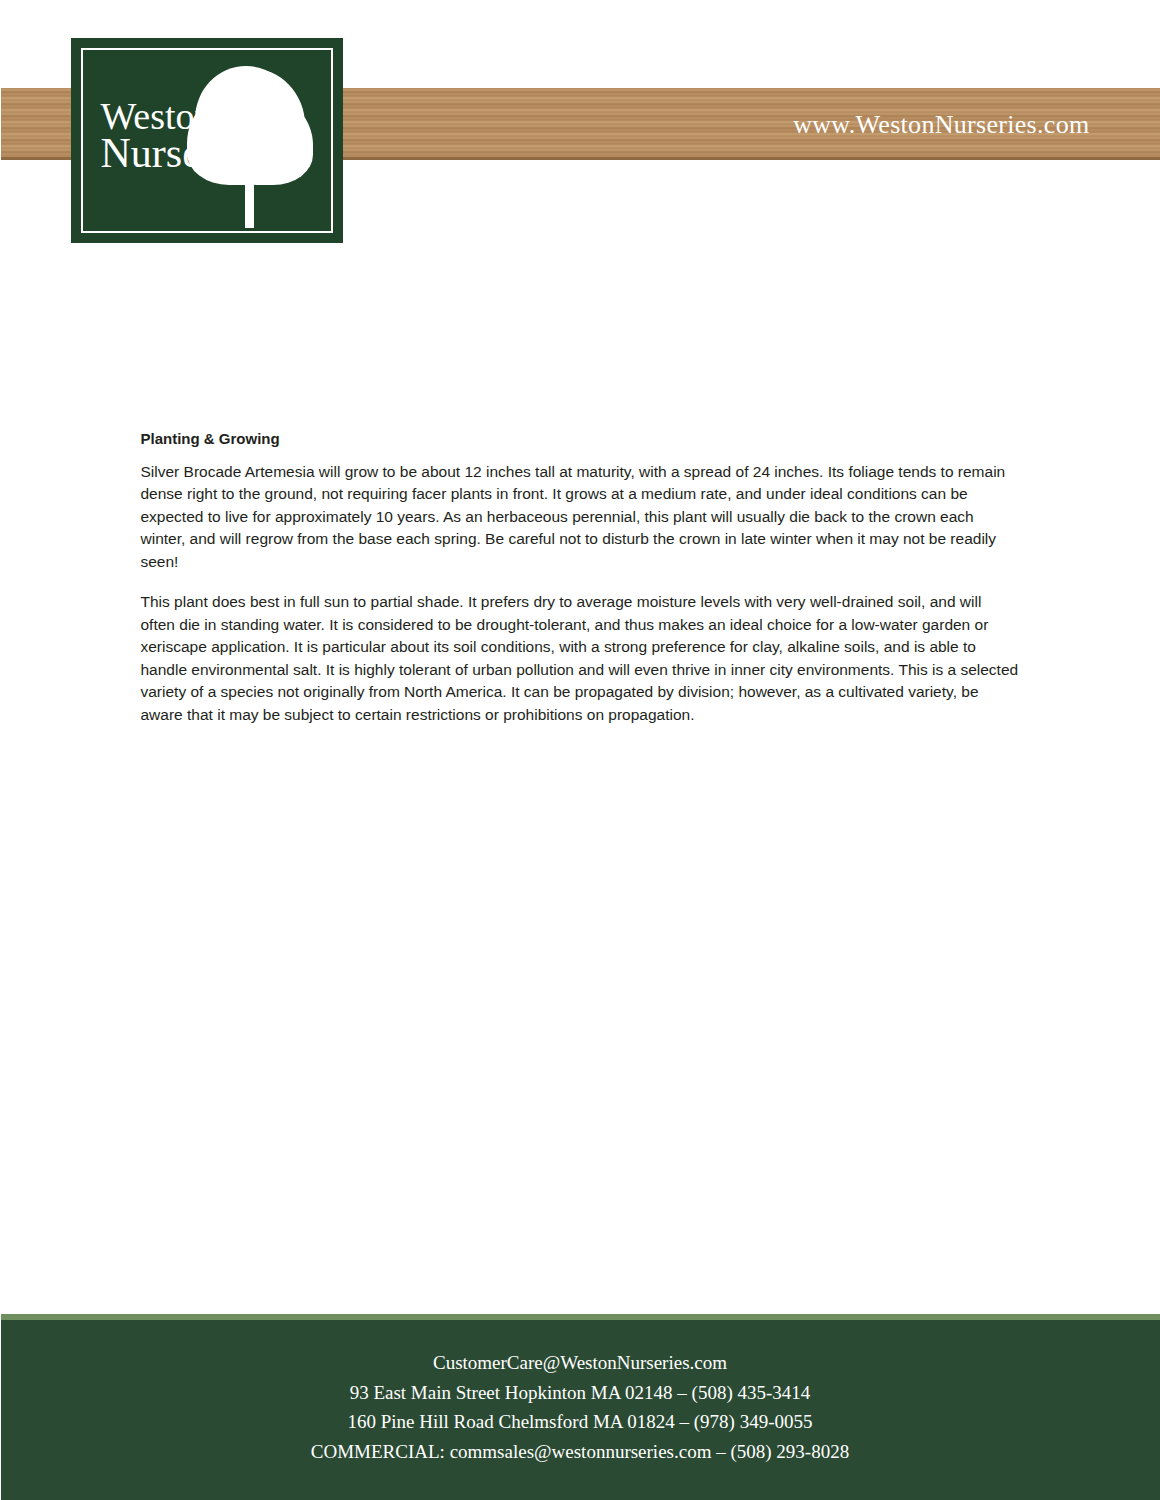www.WestonNurseries.com
Weston Nurseries
Planting & Growing
Silver Brocade Artemesia will grow to be about 12 inches tall at maturity, with a spread of 24 inches. Its foliage tends to remain dense right to the ground, not requiring facer plants in front. It grows at a medium rate, and under ideal conditions can be expected to live for approximately 10 years. As an herbaceous perennial, this plant will usually die back to the crown each winter, and will regrow from the base each spring. Be careful not to disturb the crown in late winter when it may not be readily seen!
This plant does best in full sun to partial shade. It prefers dry to average moisture levels with very well-drained soil, and will often die in standing water. It is considered to be drought-tolerant, and thus makes an ideal choice for a low-water garden or xeriscape application. It is particular about its soil conditions, with a strong preference for clay, alkaline soils, and is able to handle environmental salt. It is highly tolerant of urban pollution and will even thrive in inner city environments. This is a selected variety of a species not originally from North America. It can be propagated by division; however, as a cultivated variety, be aware that it may be subject to certain restrictions or prohibitions on propagation.
CustomerCare@WestonNurseries.com
93 East Main Street Hopkinton MA 02148 – (508) 435-3414
160 Pine Hill Road Chelmsford MA 01824 – (978) 349-0055
COMMERCIAL: commsales@westonnurseries.com – (508) 293-8028